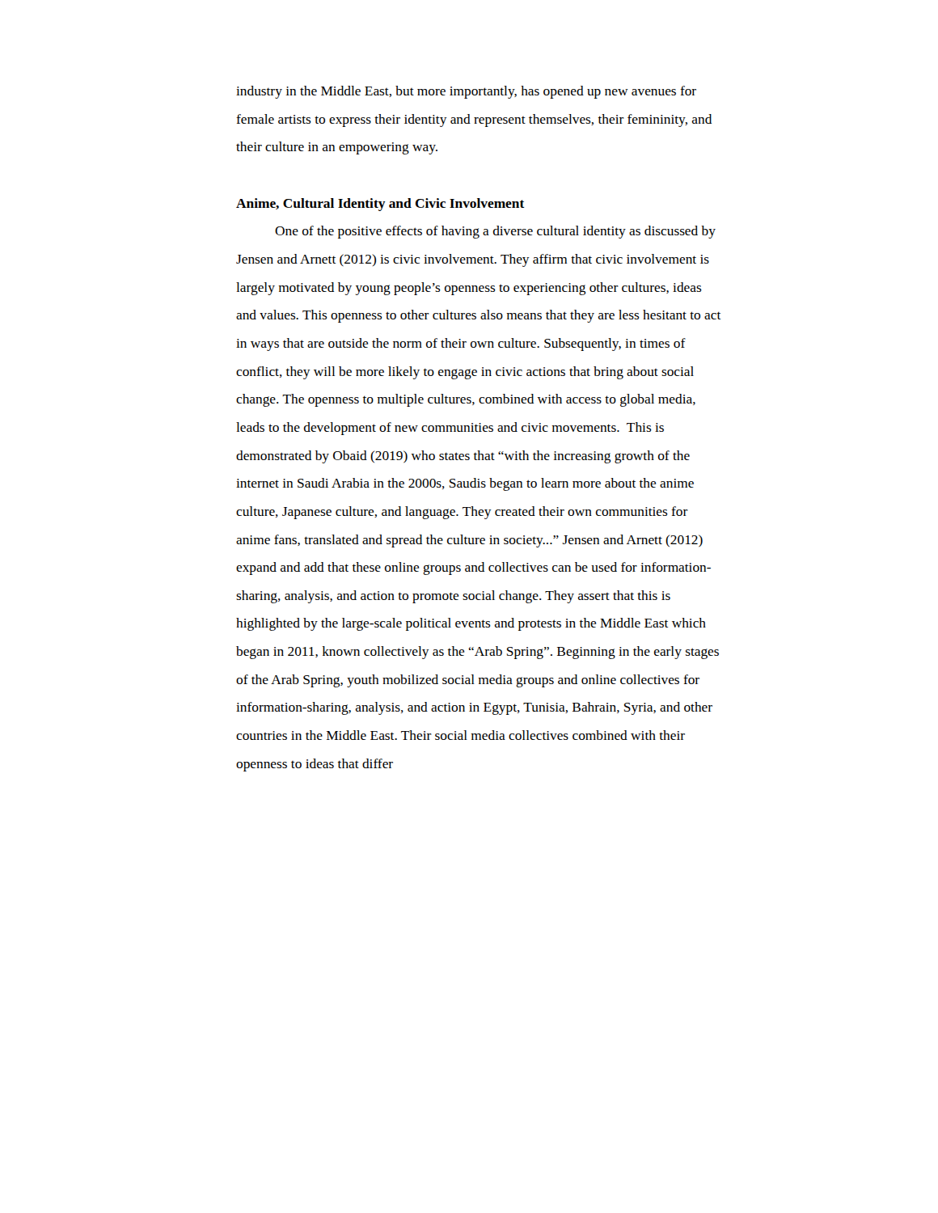industry in the Middle East, but more importantly, has opened up new avenues for female artists to express their identity and represent themselves, their femininity, and their culture in an empowering way.
Anime, Cultural Identity and Civic Involvement
One of the positive effects of having a diverse cultural identity as discussed by Jensen and Arnett (2012) is civic involvement. They affirm that civic involvement is largely motivated by young people’s openness to experiencing other cultures, ideas and values. This openness to other cultures also means that they are less hesitant to act in ways that are outside the norm of their own culture. Subsequently, in times of conflict, they will be more likely to engage in civic actions that bring about social change. The openness to multiple cultures, combined with access to global media, leads to the development of new communities and civic movements. This is demonstrated by Obaid (2019) who states that “with the increasing growth of the internet in Saudi Arabia in the 2000s, Saudis began to learn more about the anime culture, Japanese culture, and language. They created their own communities for anime fans, translated and spread the culture in society...” Jensen and Arnett (2012) expand and add that these online groups and collectives can be used for information-sharing, analysis, and action to promote social change. They assert that this is highlighted by the large-scale political events and protests in the Middle East which began in 2011, known collectively as the “Arab Spring”. Beginning in the early stages of the Arab Spring, youth mobilized social media groups and online collectives for information-sharing, analysis, and action in Egypt, Tunisia, Bahrain, Syria, and other countries in the Middle East. Their social media collectives combined with their openness to ideas that differ